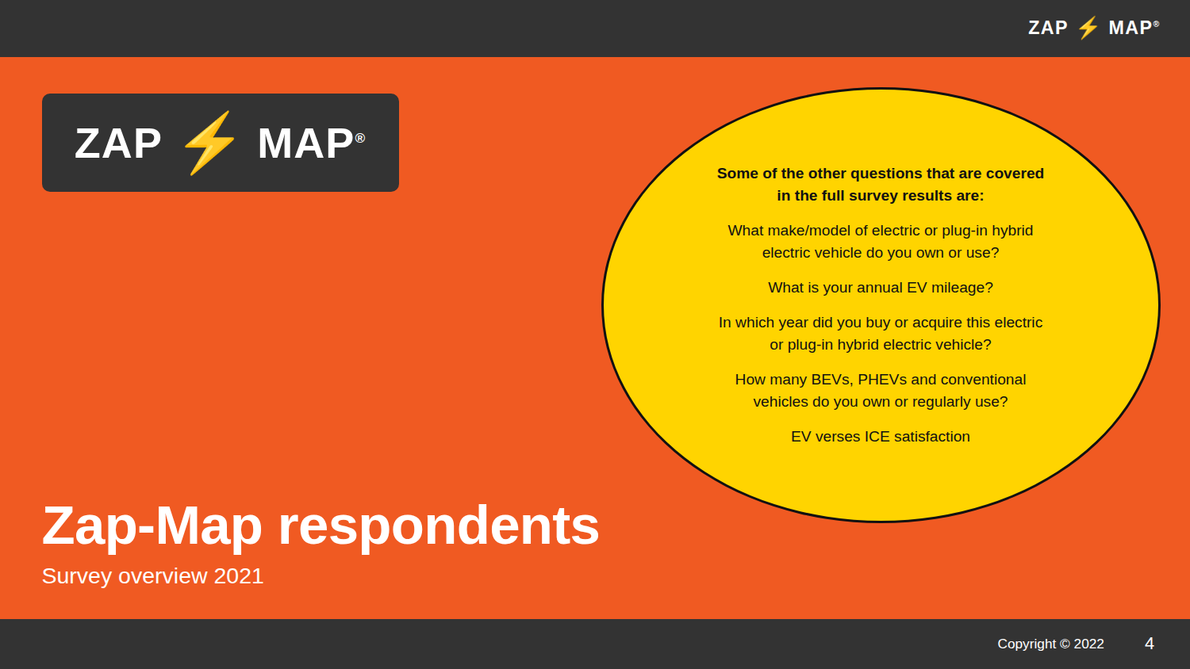ZAP⚡MAP®
ZAP⚡MAP®
Some of the other questions that are covered in the full survey results are:
What make/model of electric or plug-in hybrid electric vehicle do you own or use?
What is your annual EV mileage?
In which year did you buy or acquire this electric or plug-in hybrid electric vehicle?
How many BEVs, PHEVs and conventional vehicles do you own or regularly use?
EV verses ICE satisfaction
Zap-Map respondents
Survey overview 2021
Copyright © 2022 4